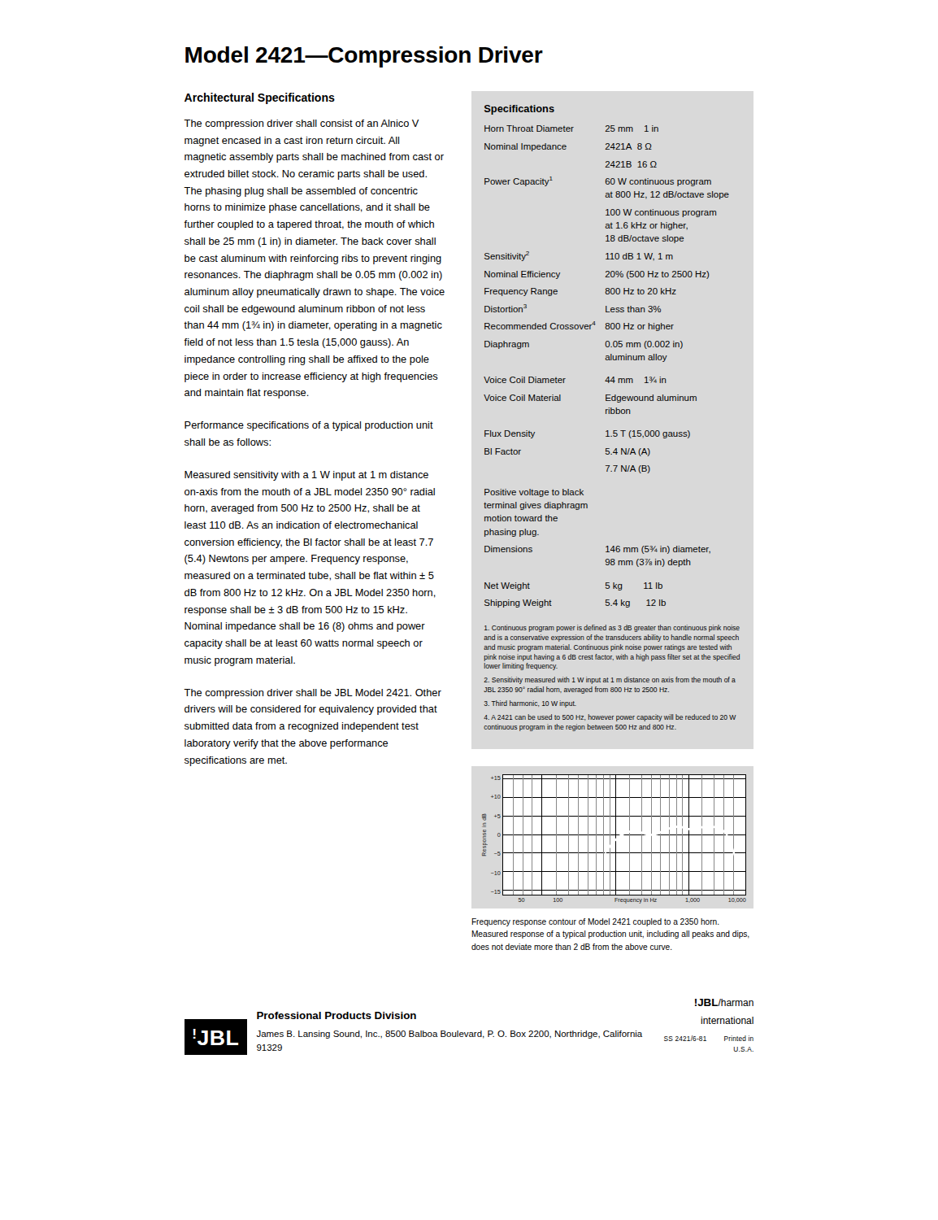Model 2421—Compression Driver
Architectural Specifications
The compression driver shall consist of an Alnico V magnet encased in a cast iron return circuit. All magnetic assembly parts shall be machined from cast or extruded billet stock. No ceramic parts shall be used. The phasing plug shall be assembled of concentric horns to minimize phase cancellations, and it shall be further coupled to a tapered throat, the mouth of which shall be 25 mm (1 in) in diameter. The back cover shall be cast aluminum with reinforcing ribs to prevent ringing resonances. The diaphragm shall be 0.05 mm (0.002 in) aluminum alloy pneumatically drawn to shape. The voice coil shall be edgewound aluminum ribbon of not less than 44 mm (1¾ in) in diameter, operating in a magnetic field of not less than 1.5 tesla (15,000 gauss). An impedance controlling ring shall be affixed to the pole piece in order to increase efficiency at high frequencies and maintain flat response.
Performance specifications of a typical production unit shall be as follows:
Measured sensitivity with a 1 W input at 1 m distance on-axis from the mouth of a JBL model 2350 90° radial horn, averaged from 500 Hz to 2500 Hz, shall be at least 110 dB. As an indication of electromechanical conversion efficiency, the Bl factor shall be at least 7.7 (5.4) Newtons per ampere. Frequency response, measured on a terminated tube, shall be flat within ± 5 dB from 800 Hz to 12 kHz. On a JBL Model 2350 horn, response shall be ± 3 dB from 500 Hz to 15 kHz. Nominal impedance shall be 16 (8) ohms and power capacity shall be at least 60 watts normal speech or music program material.
The compression driver shall be JBL Model 2421. Other drivers will be considered for equivalency provided that submitted data from a recognized independent test laboratory verify that the above performance specifications are met.
Specifications
| Horn Throat Diameter | 25 mm 1 in |
| Nominal Impedance | 2421A 8 Ω |
| | 2421B 16 Ω |
| Power Capacity 1 | 60 W continuous program at 800 Hz, 12 dB/octave slope |
| | 100 W continuous program at 1.6 kHz or higher, 18 dB/octave slope |
| Sensitivity 2 | 110 dB 1 W, 1 m |
| Nominal Efficiency | 20% (500 Hz to 2500 Hz) |
| Frequency Range | 800 Hz to 20 kHz |
| Distortion 3 | Less than 3% |
| Recommended Crossover 4 | 800 Hz or higher |
| Diaphragm | 0.05 mm (0.002 in) aluminum alloy |
| Voice Coil Diameter | 44 mm 1¾ in |
| Voice Coil Material | Edgewound aluminum ribbon |
| Flux Density | 1.5 T (15,000 gauss) |
| Bl Factor | 5.4 N/A (A) |
| | 7.7 N/A (B) |
| Positive voltage to black terminal gives diaphragm motion toward the phasing plug. | |
| Dimensions | 146 mm (5¾ in) diameter, 98 mm (3⅞ in) depth |
| Net Weight | 5 kg 11 lb |
| Shipping Weight | 5.4 kg 12 lb |
1. Continuous program power is defined as 3 dB greater than continuous pink noise and is a conservative expression of the transducers ability to handle normal speech and music program material. Continuous pink noise power ratings are tested with pink noise input having a 6 dB crest factor, with a high pass filter set at the specified lower limiting frequency.
2. Sensitivity measured with 1 W input at 1 m distance on axis from the mouth of a JBL 2350 90° radial horn, averaged from 800 Hz to 2500 Hz.
3. Third harmonic, 10 W input.
4. A 2421 can be used to 500 Hz, however power capacity will be reduced to 20 W continuous program in the region between 500 Hz and 800 Hz.
Response in dB
+15 +10 +5 0 −5 −10 −15
50 100 Frequency in Hz 1,000 10,000
Frequency response contour of Model 2421 coupled to a 2350 horn. Measured response of a typical production unit, including all peaks and dips, does not deviate more than 2 dB from the above curve.
!JBL
Professional Products Division
James B. Lansing Sound, Inc., 8500 Balboa Boulevard, P. O. Box 2200, Northridge, California 91329
!JBL/harman international
SS 2421/6-81 Printed in U.S.A.